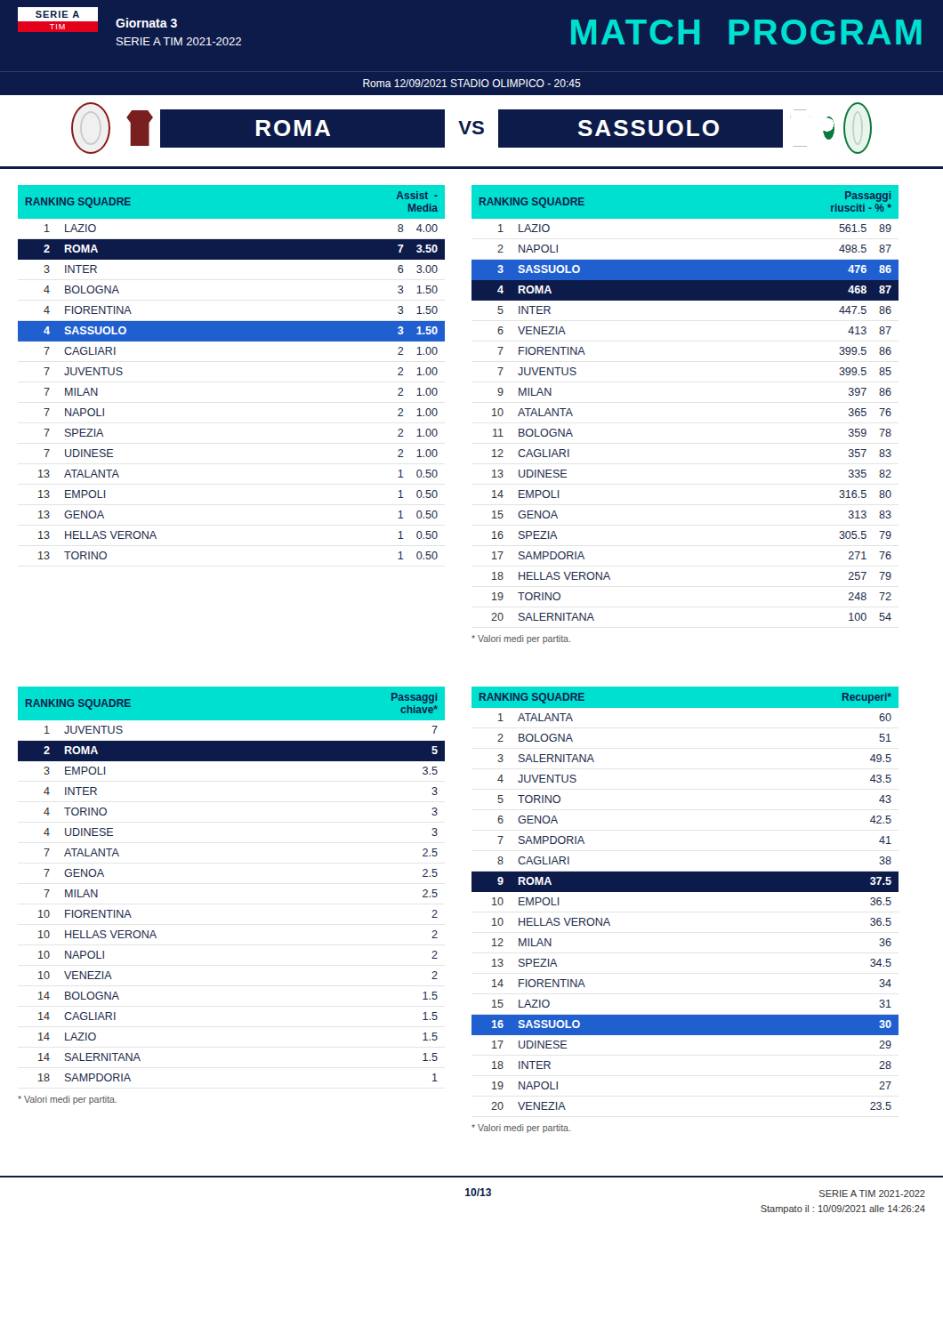SERIE A
TIM
Giornata 3
SERIE A TIM 2021-2022
MATCH PROGRAM
Roma 12/09/2021 STADIO OLIMPICO - 20:45
ROMA
VS
SASSUOLO
| RANKING SQUADRE | Assist - Media |
| --- | --- |
| 1 | LAZIO | 8 4.00 |
| 2 | ROMA | 7 3.50 |
| 3 | INTER | 6 3.00 |
| 4 | BOLOGNA | 3 1.50 |
| 4 | FIORENTINA | 3 1.50 |
| 4 | SASSUOLO | 3 1.50 |
| 7 | CAGLIARI | 2 1.00 |
| 7 | JUVENTUS | 2 1.00 |
| 7 | MILAN | 2 1.00 |
| 7 | NAPOLI | 2 1.00 |
| 7 | SPEZIA | 2 1.00 |
| 7 | UDINESE | 2 1.00 |
| 13 | ATALANTA | 1 0.50 |
| 13 | EMPOLI | 1 0.50 |
| 13 | GENOA | 1 0.50 |
| 13 | HELLAS VERONA | 1 0.50 |
| 13 | TORINO | 1 0.50 |
| RANKING SQUADRE | Passaggi riusciti - % * |
| --- | --- |
| 1 | LAZIO | 561.5 89 |
| 2 | NAPOLI | 498.5 87 |
| 3 | SASSUOLO | 476 86 |
| 4 | ROMA | 468 87 |
| 5 | INTER | 447.5 86 |
| 6 | VENEZIA | 413 87 |
| 7 | FIORENTINA | 399.5 86 |
| 7 | JUVENTUS | 399.5 85 |
| 9 | MILAN | 397 86 |
| 10 | ATALANTA | 365 76 |
| 11 | BOLOGNA | 359 78 |
| 12 | CAGLIARI | 357 83 |
| 13 | UDINESE | 335 82 |
| 14 | EMPOLI | 316.5 80 |
| 15 | GENOA | 313 83 |
| 16 | SPEZIA | 305.5 79 |
| 17 | SAMPDORIA | 271 76 |
| 18 | HELLAS VERONA | 257 79 |
| 19 | TORINO | 248 72 |
| 20 | SALERNITANA | 100 54 |
* Valori medi per partita.
| RANKING SQUADRE | Passaggi chiave* |
| --- | --- |
| 1 | JUVENTUS | 7 |
| 2 | ROMA | 5 |
| 3 | EMPOLI | 3.5 |
| 4 | INTER | 3 |
| 4 | TORINO | 3 |
| 4 | UDINESE | 3 |
| 7 | ATALANTA | 2.5 |
| 7 | GENOA | 2.5 |
| 7 | MILAN | 2.5 |
| 10 | FIORENTINA | 2 |
| 10 | HELLAS VERONA | 2 |
| 10 | NAPOLI | 2 |
| 10 | VENEZIA | 2 |
| 14 | BOLOGNA | 1.5 |
| 14 | CAGLIARI | 1.5 |
| 14 | LAZIO | 1.5 |
| 14 | SALERNITANA | 1.5 |
| 18 | SAMPDORIA | 1 |
* Valori medi per partita.
| RANKING SQUADRE | Recuperi* |
| --- | --- |
| 1 | ATALANTA | 60 |
| 2 | BOLOGNA | 51 |
| 3 | SALERNITANA | 49.5 |
| 4 | JUVENTUS | 43.5 |
| 5 | TORINO | 43 |
| 6 | GENOA | 42.5 |
| 7 | SAMPDORIA | 41 |
| 8 | CAGLIARI | 38 |
| 9 | ROMA | 37.5 |
| 10 | EMPOLI | 36.5 |
| 10 | HELLAS VERONA | 36.5 |
| 12 | MILAN | 36 |
| 13 | SPEZIA | 34.5 |
| 14 | FIORENTINA | 34 |
| 15 | LAZIO | 31 |
| 16 | SASSUOLO | 30 |
| 17 | UDINESE | 29 |
| 18 | INTER | 28 |
| 19 | NAPOLI | 27 |
| 20 | VENEZIA | 23.5 |
* Valori medi per partita.
10/13
SERIE A TIM 2021-2022
Stampato il : 10/09/2021 alle 14:26:24